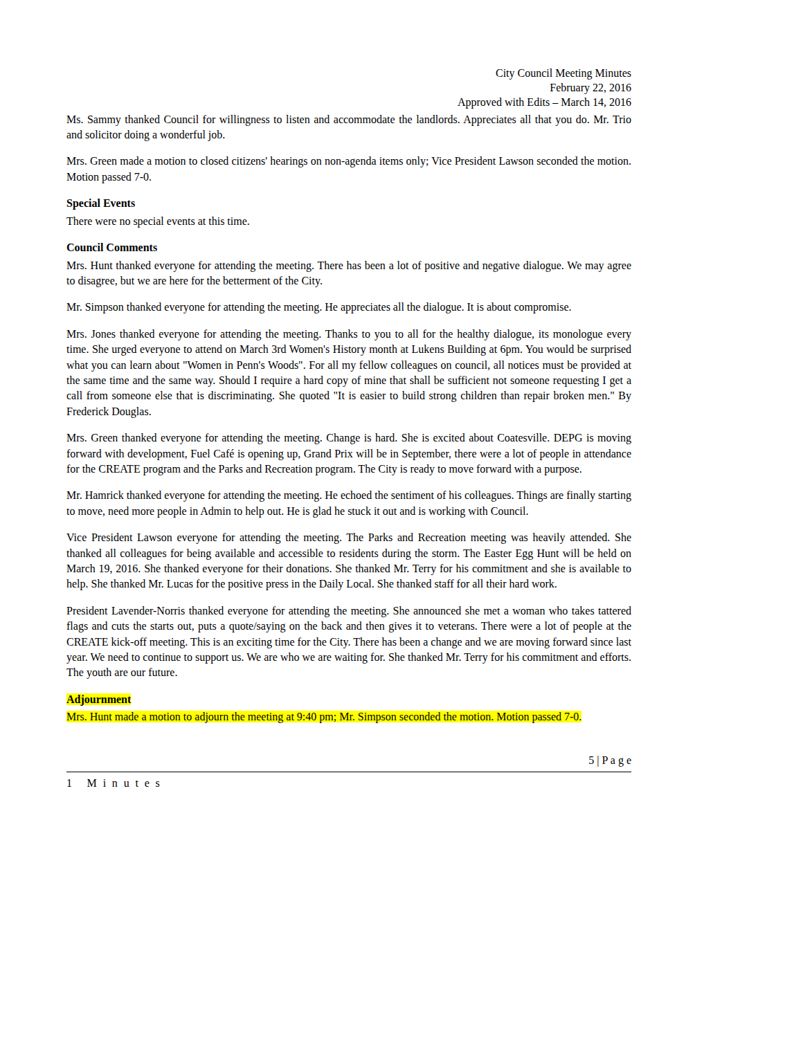City Council Meeting Minutes
February 22, 2016
Approved with Edits – March 14, 2016
Ms. Sammy thanked Council for willingness to listen and accommodate the landlords. Appreciates all that you do. Mr. Trio and solicitor doing a wonderful job.
Mrs. Green made a motion to closed citizens' hearings on non-agenda items only; Vice President Lawson seconded the motion. Motion passed 7-0.
Special Events
There were no special events at this time.
Council Comments
Mrs. Hunt thanked everyone for attending the meeting. There has been a lot of positive and negative dialogue. We may agree to disagree, but we are here for the betterment of the City.
Mr. Simpson thanked everyone for attending the meeting. He appreciates all the dialogue. It is about compromise.
Mrs. Jones thanked everyone for attending the meeting. Thanks to you to all for the healthy dialogue, its monologue every time. She urged everyone to attend on March 3rd Women's History month at Lukens Building at 6pm. You would be surprised what you can learn about "Women in Penn's Woods". For all my fellow colleagues on council, all notices must be provided at the same time and the same way. Should I require a hard copy of mine that shall be sufficient not someone requesting I get a call from someone else that is discriminating. She quoted "It is easier to build strong children than repair broken men." By Frederick Douglas.
Mrs. Green thanked everyone for attending the meeting. Change is hard. She is excited about Coatesville. DEPG is moving forward with development, Fuel Café is opening up, Grand Prix will be in September, there were a lot of people in attendance for the CREATE program and the Parks and Recreation program. The City is ready to move forward with a purpose.
Mr. Hamrick thanked everyone for attending the meeting. He echoed the sentiment of his colleagues. Things are finally starting to move, need more people in Admin to help out. He is glad he stuck it out and is working with Council.
Vice President Lawson everyone for attending the meeting. The Parks and Recreation meeting was heavily attended. She thanked all colleagues for being available and accessible to residents during the storm. The Easter Egg Hunt will be held on March 19, 2016. She thanked everyone for their donations. She thanked Mr. Terry for his commitment and she is available to help. She thanked Mr. Lucas for the positive press in the Daily Local. She thanked staff for all their hard work.
President Lavender-Norris thanked everyone for attending the meeting. She announced she met a woman who takes tattered flags and cuts the starts out, puts a quote/saying on the back and then gives it to veterans. There were a lot of people at the CREATE kick-off meeting. This is an exciting time for the City. There has been a change and we are moving forward since last year. We need to continue to support us. We are who we are waiting for. She thanked Mr. Terry for his commitment and efforts. The youth are our future.
Adjournment
Mrs. Hunt made a motion to adjourn the meeting at 9:40 pm; Mr. Simpson seconded the motion. Motion passed 7-0.
5 | P a g e
1 M i n u t e s